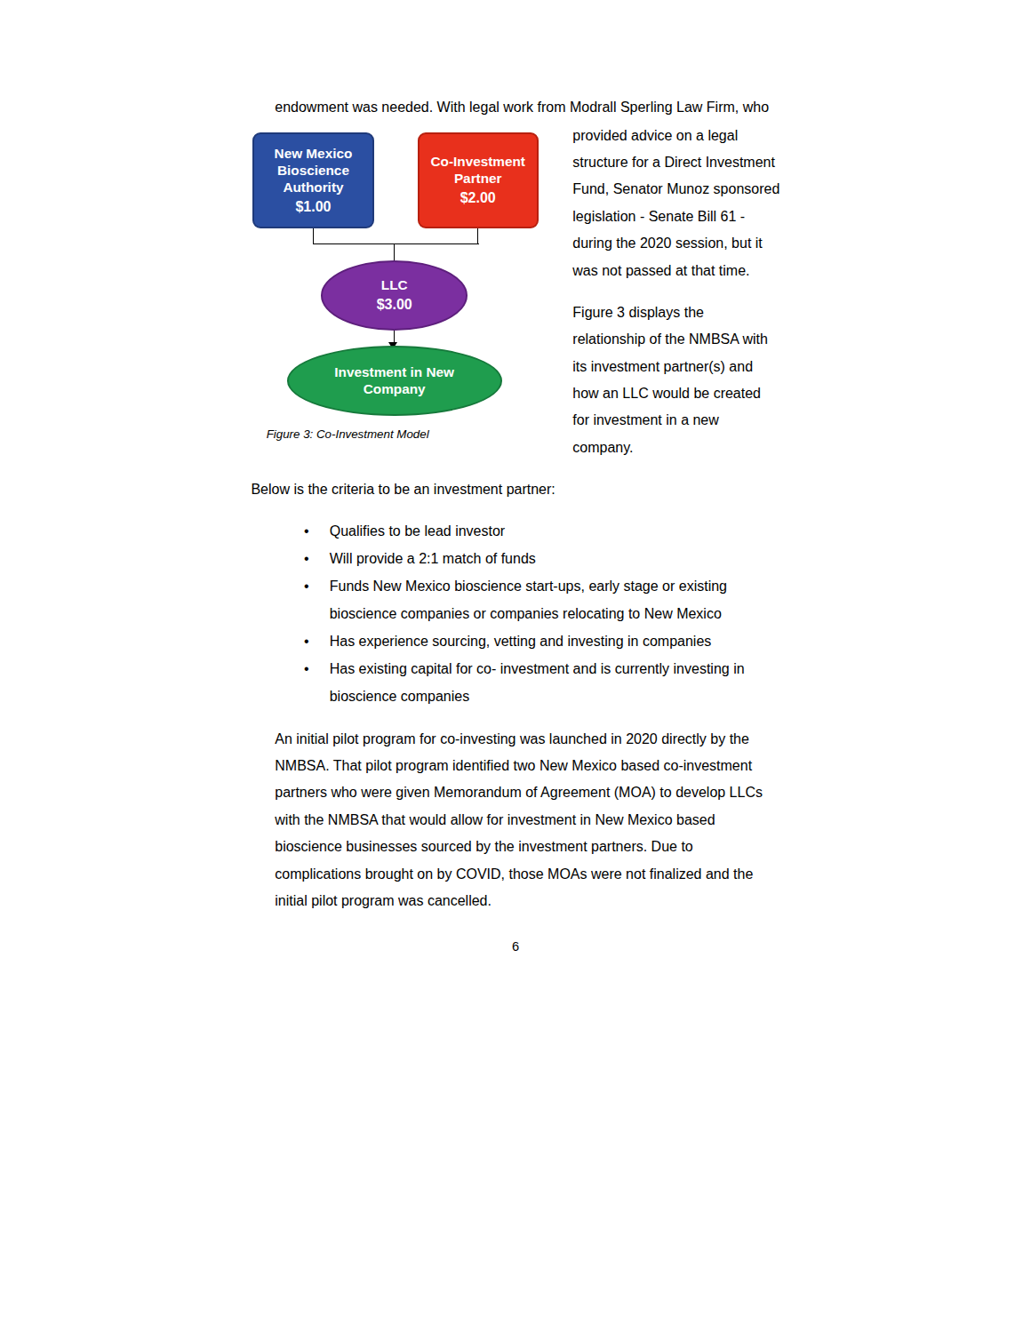endowment was needed. With legal work from Modrall Sperling Law Firm, who
New Mexico
Bioscience
Authority
$1.00
Co-Investment
Partner
$2.00
LLC
$3.00
Investment in New
Company
Figure 3: Co-Investment Model
provided advice on a legal structure for a Direct Investment Fund, Senator Munoz sponsored legislation - Senate Bill 61 - during the 2020 session, but it was not passed at that time.
Figure 3 displays the relationship of the NMBSA with its investment partner(s) and how an LLC would be created for investment in a new company.
Below is the criteria to be an investment partner:
Qualifies to be lead investor
Will provide a 2:1 match of funds
Funds New Mexico bioscience start-ups, early stage or existing bioscience companies or companies relocating to New Mexico
Has experience sourcing, vetting and investing in companies
Has existing capital for co- investment and is currently investing in bioscience companies
An initial pilot program for co-investing was launched in 2020 directly by the NMBSA. That pilot program identified two New Mexico based co-investment partners who were given Memorandum of Agreement (MOA) to develop LLCs with the NMBSA that would allow for investment in New Mexico based bioscience businesses sourced by the investment partners. Due to complications brought on by COVID, those MOAs were not finalized and the initial pilot program was cancelled.
6